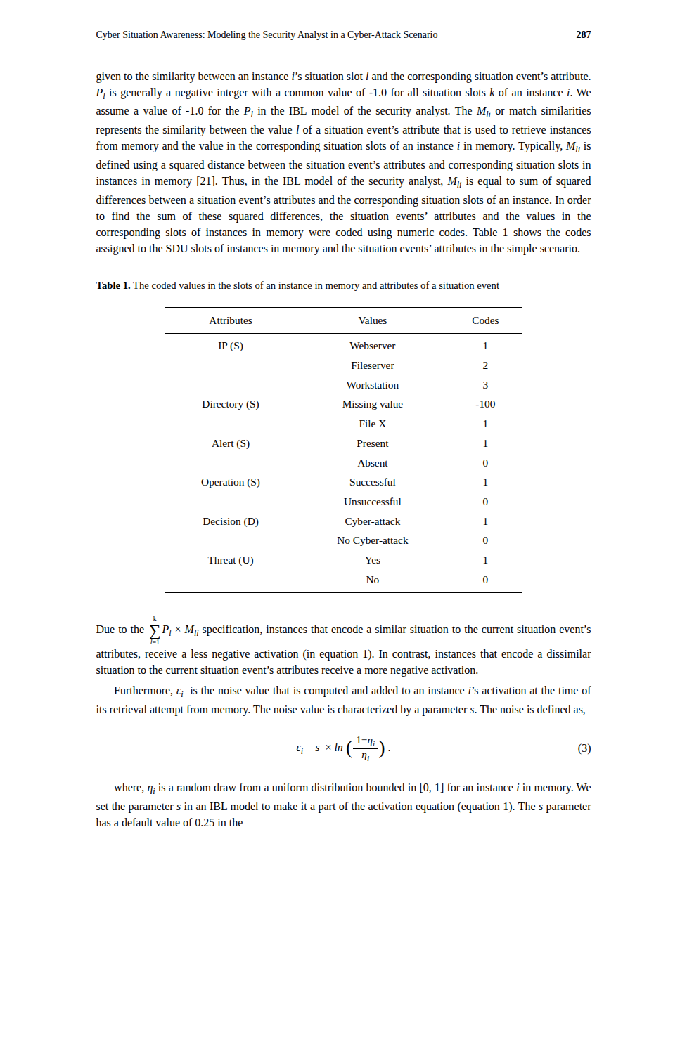Cyber Situation Awareness: Modeling the Security Analyst in a Cyber-Attack Scenario 287
given to the similarity between an instance i’s situation slot l and the corresponding situation event’s attribute. Pl is generally a negative integer with a common value of -1.0 for all situation slots k of an instance i. We assume a value of -1.0 for the Pl in the IBL model of the security analyst. The Mli or match similarities represents the similarity between the value l of a situation event’s attribute that is used to retrieve instances from memory and the value in the corresponding situation slots of an instance i in memory. Typically, Mli is defined using a squared distance between the situation event’s attributes and corresponding situation slots in instances in memory [21]. Thus, in the IBL model of the security analyst, Mli is equal to sum of squared differences between a situation event’s attributes and the corresponding situation slots of an instance. In order to find the sum of these squared differences, the situation events’ attributes and the values in the corresponding slots of instances in memory were coded using numeric codes. Table 1 shows the codes assigned to the SDU slots of instances in memory and the situation events’ attributes in the simple scenario.
Table 1. The coded values in the slots of an instance in memory and attributes of a situation event
| Attributes | Values | Codes |
| --- | --- | --- |
| IP (S) | Webserver | 1 |
| | Fileserver | 2 |
| | Workstation | 3 |
| Directory (S) | Missing value | -100 |
| | File X | 1 |
| Alert (S) | Present | 1 |
| | Absent | 0 |
| Operation (S) | Successful | 1 |
| | Unsuccessful | 0 |
| Decision (D) | Cyber-attack | 1 |
| | No Cyber-attack | 0 |
| Threat (U) | Yes | 1 |
| | No | 0 |
Due to the k∑l=1 Pl × Mli specification, instances that encode a similar situation to the current situation event’s attributes, receive a less negative activation (in equation 1). In contrast, instances that encode a dissimilar situation to the current situation event’s attributes receive a more negative activation.
Furthermore, εi is the noise value that is computed and added to an instance i’s activation at the time of its retrieval attempt from memory. The noise value is characterized by a parameter s. The noise is defined as,
εi = s × ln (1−ηi ηi) .
(3)
where, ηi is a random draw from a uniform distribution bounded in [0, 1] for an instance i in memory. We set the parameter s in an IBL model to make it a part of the activation equation (equation 1). The s parameter has a default value of 0.25 in the